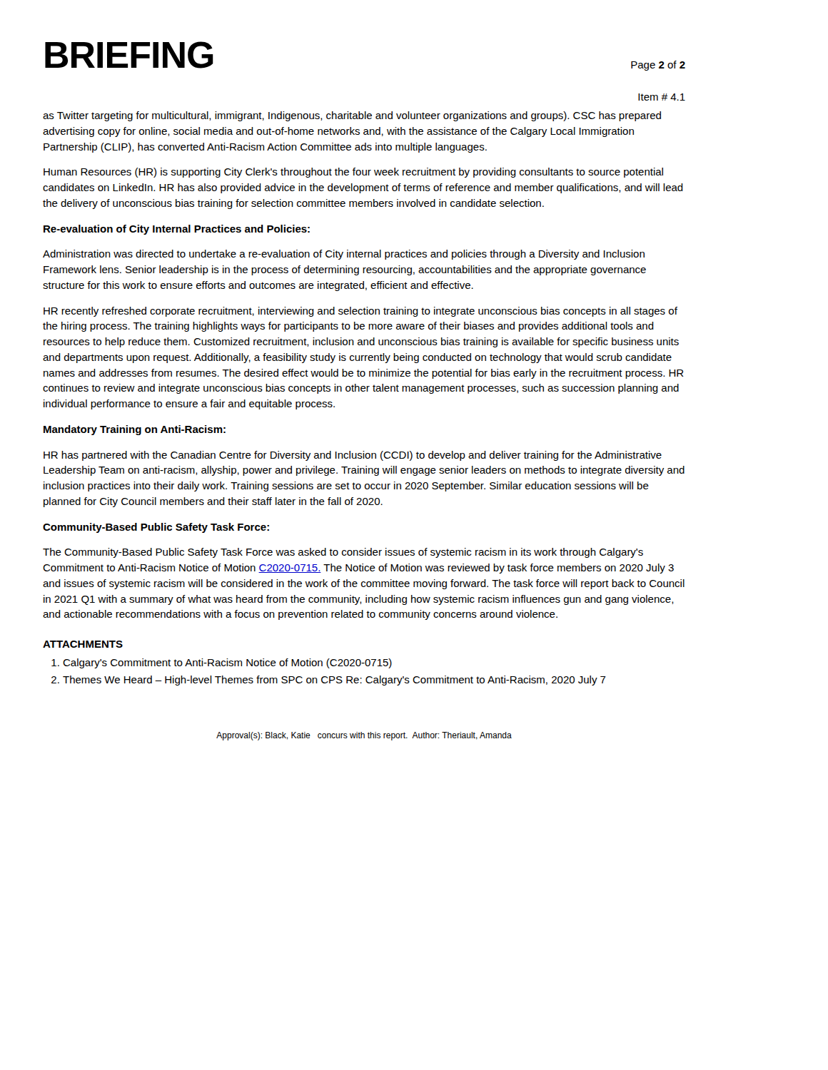BRIEFING Page 2 of 2
Item # 4.1
as Twitter targeting for multicultural, immigrant, Indigenous, charitable and volunteer organizations and groups). CSC has prepared advertising copy for online, social media and out-of-home networks and, with the assistance of the Calgary Local Immigration Partnership (CLIP), has converted Anti-Racism Action Committee ads into multiple languages.
Human Resources (HR) is supporting City Clerk's throughout the four week recruitment by providing consultants to source potential candidates on LinkedIn. HR has also provided advice in the development of terms of reference and member qualifications, and will lead the delivery of unconscious bias training for selection committee members involved in candidate selection.
Re-evaluation of City Internal Practices and Policies:
Administration was directed to undertake a re-evaluation of City internal practices and policies through a Diversity and Inclusion Framework lens. Senior leadership is in the process of determining resourcing, accountabilities and the appropriate governance structure for this work to ensure efforts and outcomes are integrated, efficient and effective.
HR recently refreshed corporate recruitment, interviewing and selection training to integrate unconscious bias concepts in all stages of the hiring process. The training highlights ways for participants to be more aware of their biases and provides additional tools and resources to help reduce them. Customized recruitment, inclusion and unconscious bias training is available for specific business units and departments upon request. Additionally, a feasibility study is currently being conducted on technology that would scrub candidate names and addresses from resumes. The desired effect would be to minimize the potential for bias early in the recruitment process. HR continues to review and integrate unconscious bias concepts in other talent management processes, such as succession planning and individual performance to ensure a fair and equitable process.
Mandatory Training on Anti-Racism:
HR has partnered with the Canadian Centre for Diversity and Inclusion (CCDI) to develop and deliver training for the Administrative Leadership Team on anti-racism, allyship, power and privilege. Training will engage senior leaders on methods to integrate diversity and inclusion practices into their daily work. Training sessions are set to occur in 2020 September. Similar education sessions will be planned for City Council members and their staff later in the fall of 2020.
Community-Based Public Safety Task Force:
The Community-Based Public Safety Task Force was asked to consider issues of systemic racism in its work through Calgary's Commitment to Anti-Racism Notice of Motion C2020-0715. The Notice of Motion was reviewed by task force members on 2020 July 3 and issues of systemic racism will be considered in the work of the committee moving forward. The task force will report back to Council in 2021 Q1 with a summary of what was heard from the community, including how systemic racism influences gun and gang violence, and actionable recommendations with a focus on prevention related to community concerns around violence.
ATTACHMENTS
Calgary's Commitment to Anti-Racism Notice of Motion (C2020-0715)
Themes We Heard – High-level Themes from SPC on CPS Re: Calgary's Commitment to Anti-Racism, 2020 July 7
Approval(s): Black, Katie concurs with this report. Author: Theriault, Amanda